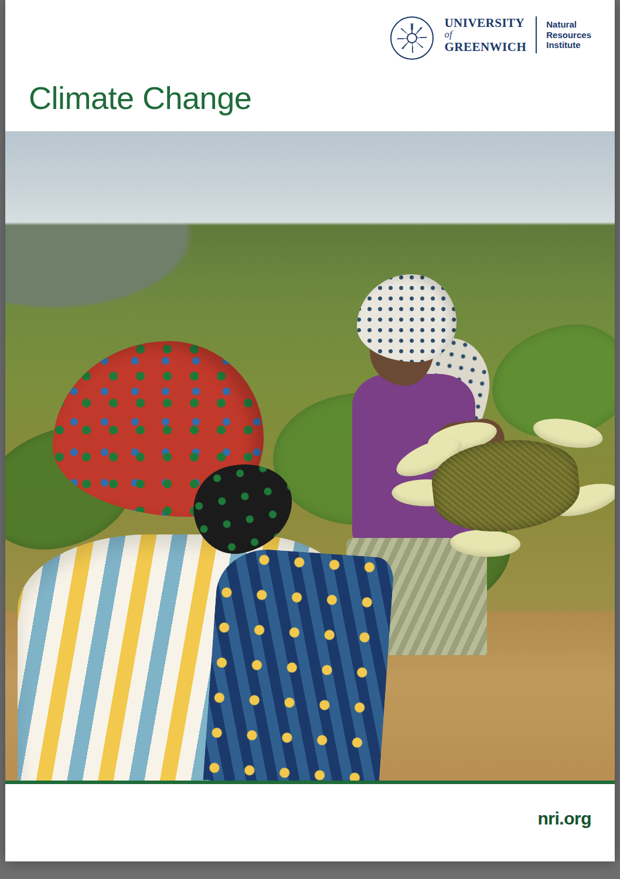UNIVERSITY of GREENWICH
Natural Resources Institute
Climate Change
nri.org